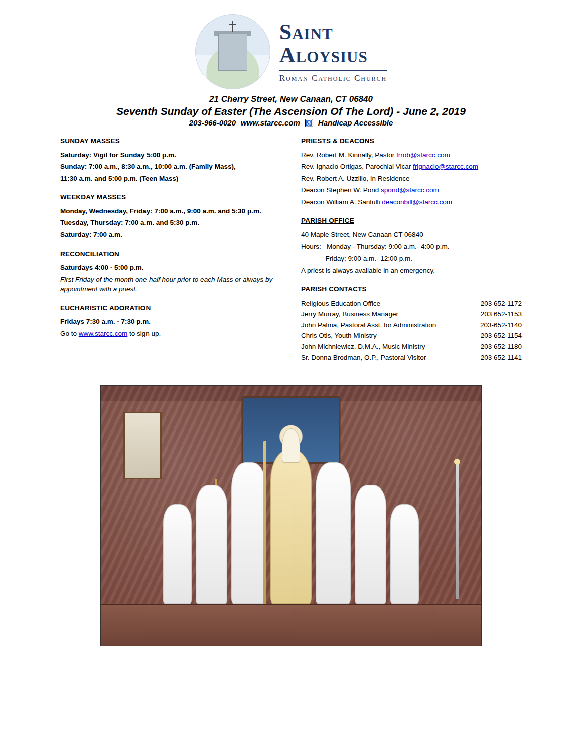Saint
Aloysius
Roman Catholic Church
21 Cherry Street, New Canaan, CT 06840
Seventh Sunday of Easter (The Ascension Of The Lord) - June 2, 2019
203-966-0020 www.starcc.com ♿ Handicap Accessible
SUNDAY MASSES
Saturday: Vigil for Sunday 5:00 p.m.
Sunday: 7:00 a.m., 8:30 a.m., 10:00 a.m. (Family Mass),
11:30 a.m. and 5:00 p.m. (Teen Mass)
WEEKDAY MASSES
Monday, Wednesday, Friday: 7:00 a.m., 9:00 a.m. and 5:30 p.m.
Tuesday, Thursday: 7:00 a.m. and 5:30 p.m.
Saturday: 7:00 a.m.
RECONCILIATION
Saturdays 4:00 - 5:00 p.m.
First Friday of the month one-half hour prior to each Mass or always by appointment with a priest.
EUCHARISTIC ADORATION
Fridays 7:30 a.m. - 7:30 p.m.
Go to www.starcc.com to sign up.
PRIESTS & DEACONS
Rev. Robert M. Kinnally, Pastor frrob@starcc.com
Rev. Ignacio Ortigas, Parochial Vicar frignacio@starcc.com
Rev. Robert A. Uzzilio, In Residence
Deacon Stephen W. Pond spond@starcc.com
Deacon William A. Santulli deaconbill@starcc.com
PARISH OFFICE
40 Maple Street, New Canaan CT 06840
Hours: Monday - Thursday: 9:00 a.m.- 4:00 p.m.
Friday: 9:00 a.m.- 12:00 p.m.
A priest is always available in an emergency.
PARISH CONTACTS
| Religious Education Office | 203 652-1172 |
| Jerry Murray, Business Manager | 203 652-1153 |
| John Palma, Pastoral Asst. for Administration | 203-652-1140 |
| Chris Otis, Youth Ministry | 203 652-1154 |
| John Michniewicz, D.M.A., Music Ministry | 203 652-1180 |
| Sr. Donna Brodman, O.P., Pastoral Visitor | 203 652-1141 |